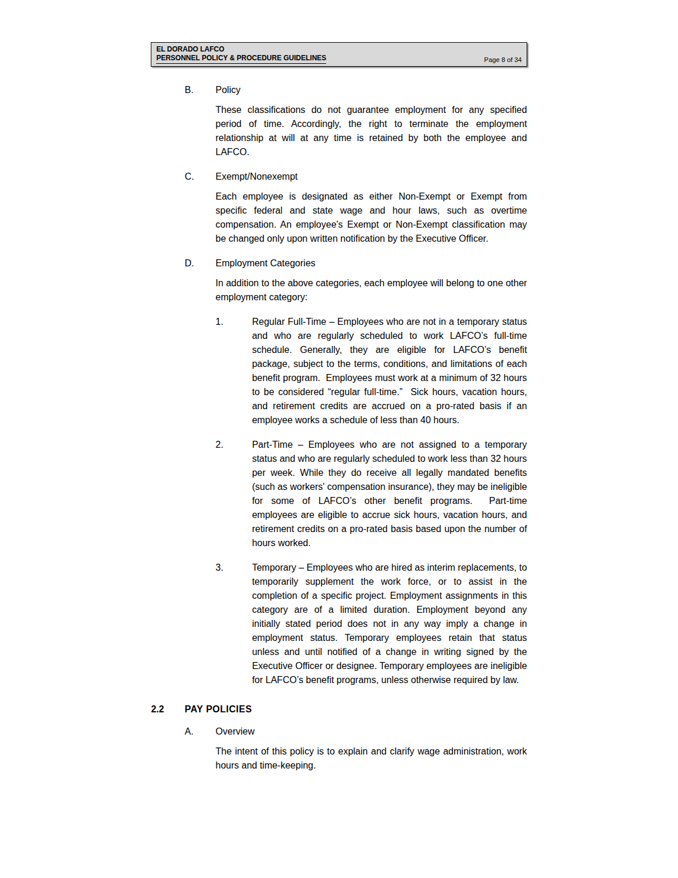EL DORADO LAFCO
PERSONNEL POLICY & PROCEDURE GUIDELINES
Page 8 of 34
B. Policy
These classifications do not guarantee employment for any specified period of time. Accordingly, the right to terminate the employment relationship at will at any time is retained by both the employee and LAFCO.
C. Exempt/Nonexempt
Each employee is designated as either Non-Exempt or Exempt from specific federal and state wage and hour laws, such as overtime compensation. An employee's Exempt or Non-Exempt classification may be changed only upon written notification by the Executive Officer.
D. Employment Categories
In addition to the above categories, each employee will belong to one other employment category:
1. Regular Full-Time – Employees who are not in a temporary status and who are regularly scheduled to work LAFCO’s full-time schedule. Generally, they are eligible for LAFCO’s benefit package, subject to the terms, conditions, and limitations of each benefit program. Employees must work at a minimum of 32 hours to be considered “regular full-time.” Sick hours, vacation hours, and retirement credits are accrued on a pro-rated basis if an employee works a schedule of less than 40 hours.
2. Part-Time – Employees who are not assigned to a temporary status and who are regularly scheduled to work less than 32 hours per week. While they do receive all legally mandated benefits (such as workers' compensation insurance), they may be ineligible for some of LAFCO’s other benefit programs. Part-time employees are eligible to accrue sick hours, vacation hours, and retirement credits on a pro-rated basis based upon the number of hours worked.
3. Temporary – Employees who are hired as interim replacements, to temporarily supplement the work force, or to assist in the completion of a specific project. Employment assignments in this category are of a limited duration. Employment beyond any initially stated period does not in any way imply a change in employment status. Temporary employees retain that status unless and until notified of a change in writing signed by the Executive Officer or designee. Temporary employees are ineligible for LAFCO’s benefit programs, unless otherwise required by law.
2.2 PAY POLICIES
A. Overview
The intent of this policy is to explain and clarify wage administration, work hours and time-keeping.